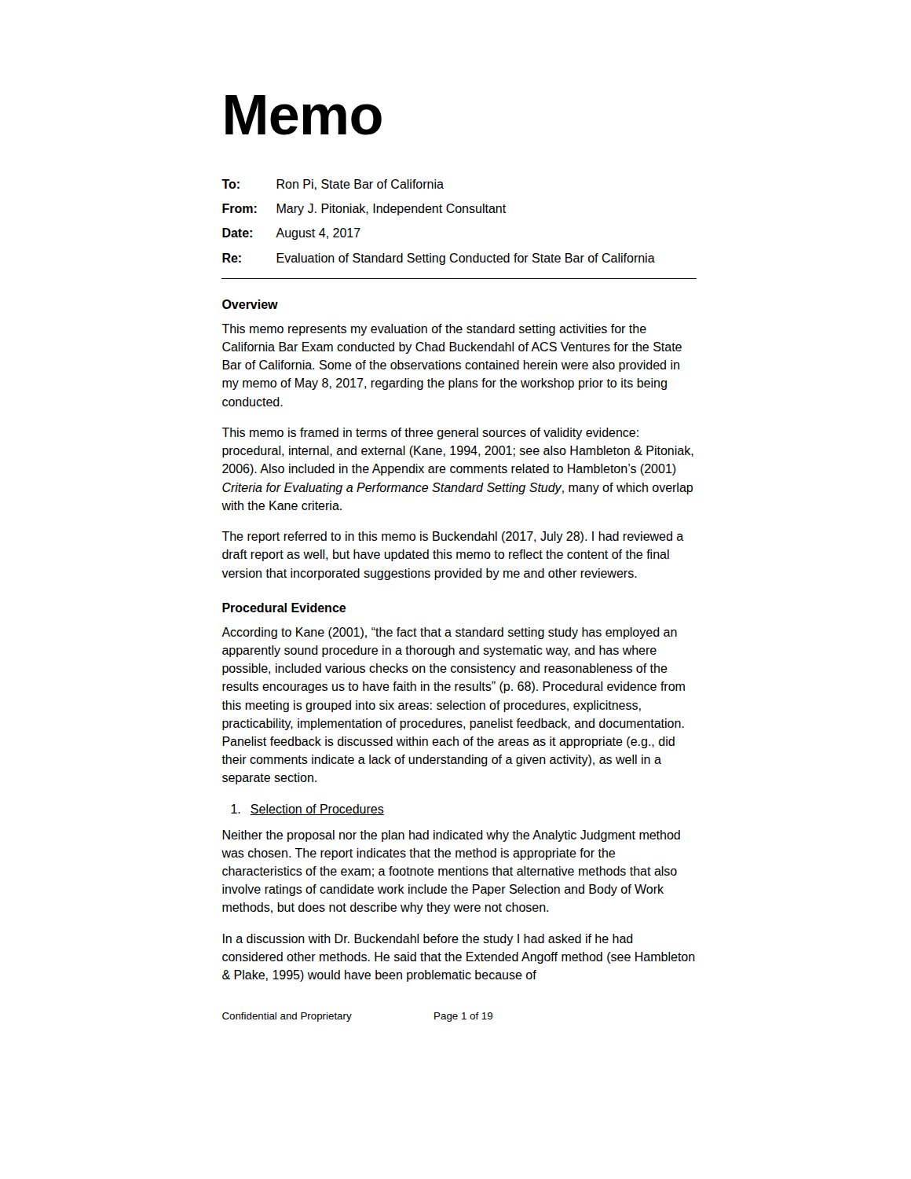Memo
| To: | Ron Pi, State Bar of California |
| From: | Mary J. Pitoniak, Independent Consultant |
| Date: | August 4, 2017 |
| Re: | Evaluation of Standard Setting Conducted for State Bar of California |
Overview
This memo represents my evaluation of the standard setting activities for the California Bar Exam conducted by Chad Buckendahl of ACS Ventures for the State Bar of California. Some of the observations contained herein were also provided in my memo of May 8, 2017, regarding the plans for the workshop prior to its being conducted.
This memo is framed in terms of three general sources of validity evidence: procedural, internal, and external (Kane, 1994, 2001; see also Hambleton & Pitoniak, 2006). Also included in the Appendix are comments related to Hambleton’s (2001) Criteria for Evaluating a Performance Standard Setting Study, many of which overlap with the Kane criteria.
The report referred to in this memo is Buckendahl (2017, July 28). I had reviewed a draft report as well, but have updated this memo to reflect the content of the final version that incorporated suggestions provided by me and other reviewers.
Procedural Evidence
According to Kane (2001), “the fact that a standard setting study has employed an apparently sound procedure in a thorough and systematic way, and has where possible, included various checks on the consistency and reasonableness of the results encourages us to have faith in the results” (p. 68). Procedural evidence from this meeting is grouped into six areas: selection of procedures, explicitness, practicability, implementation of procedures, panelist feedback, and documentation. Panelist feedback is discussed within each of the areas as it appropriate (e.g., did their comments indicate a lack of understanding of a given activity), as well in a separate section.
Selection of Procedures
Neither the proposal nor the plan had indicated why the Analytic Judgment method was chosen. The report indicates that the method is appropriate for the characteristics of the exam; a footnote mentions that alternative methods that also involve ratings of candidate work include the Paper Selection and Body of Work methods, but does not describe why they were not chosen.
In a discussion with Dr. Buckendahl before the study I had asked if he had considered other methods. He said that the Extended Angoff method (see Hambleton & Plake, 1995) would have been problematic because of
Confidential and Proprietary Page 1 of 19